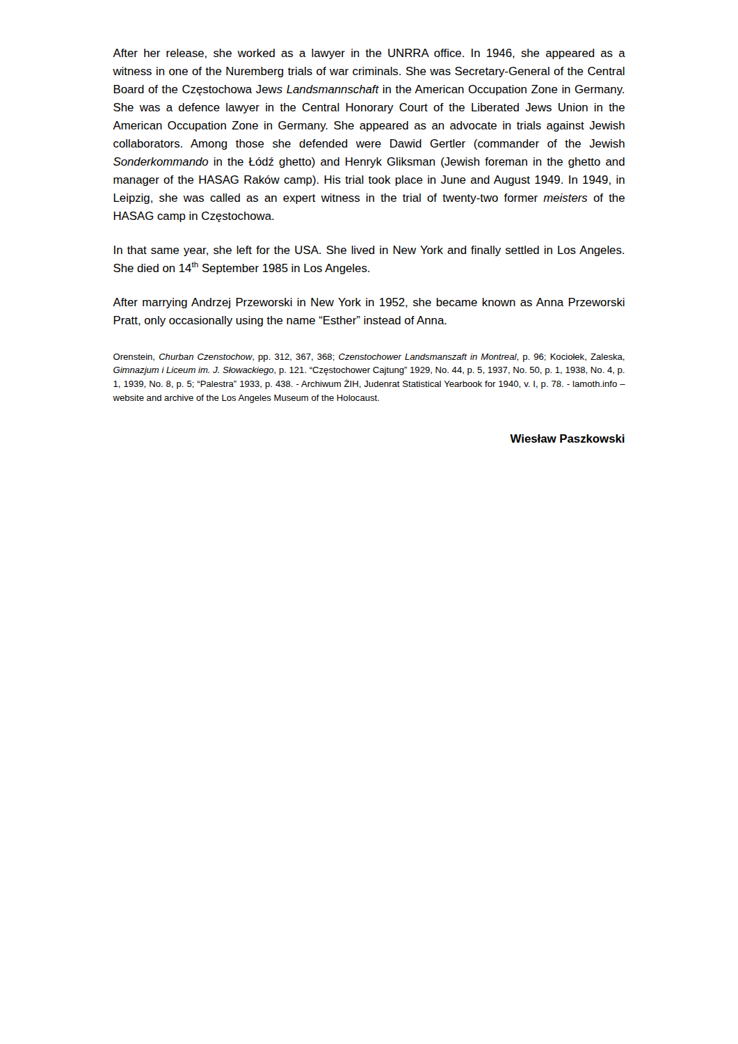After her release, she worked as a lawyer in the UNRRA office. In 1946, she appeared as a witness in one of the Nuremberg trials of war criminals. She was Secretary-General of the Central Board of the Częstochowa Jews Landsmannschaft in the American Occupation Zone in Germany. She was a defence lawyer in the Central Honorary Court of the Liberated Jews Union in the American Occupation Zone in Germany. She appeared as an advocate in trials against Jewish collaborators. Among those she defended were Dawid Gertler (commander of the Jewish Sonderkommando in the Łódź ghetto) and Henryk Gliksman (Jewish foreman in the ghetto and manager of the HASAG Raków camp). His trial took place in June and August 1949. In 1949, in Leipzig, she was called as an expert witness in the trial of twenty-two former meisters of the HASAG camp in Częstochowa.
In that same year, she left for the USA. She lived in New York and finally settled in Los Angeles. She died on 14th September 1985 in Los Angeles.
After marrying Andrzej Przeworski in New York in 1952, she became known as Anna Przeworski Pratt, only occasionally using the name “Esther” instead of Anna.
Orenstein, Churban Czenstochow, pp. 312, 367, 368; Czenstochower Landsmanszaft in Montreal, p. 96; Kociołek, Zaleska, Gimnazjum i Liceum im. J. Słowackiego, p. 121. “Częstochower Cajtung” 1929, No. 44, p. 5, 1937, No. 50, p. 1, 1938, No. 4, p. 1, 1939, No. 8, p. 5; “Palestra” 1933, p. 438. - Archiwum ŻIH, Judenrat Statistical Yearbook for 1940, v. I, p. 78. - lamoth.info – website and archive of the Los Angeles Museum of the Holocaust.
Wiesław Paszkowski